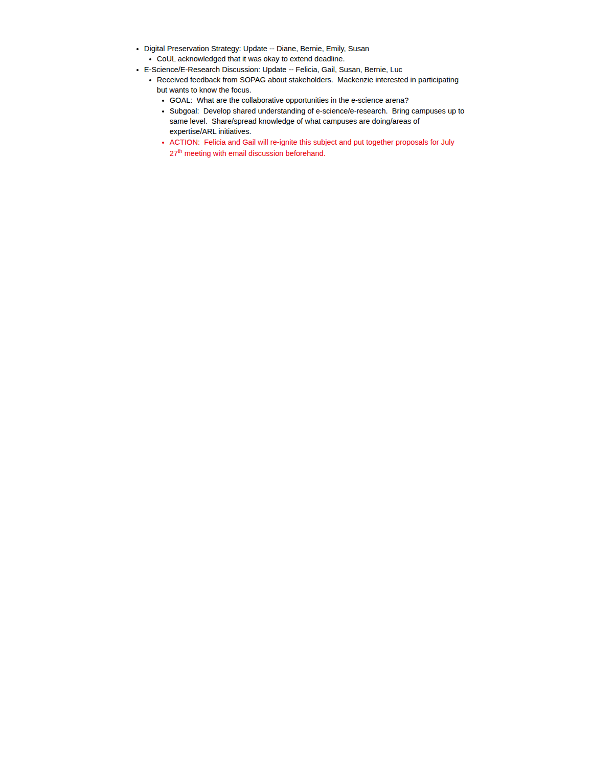Digital Preservation Strategy: Update -- Diane, Bernie, Emily, Susan
CoUL acknowledged that it was okay to extend deadline.
E-Science/E-Research Discussion: Update -- Felicia, Gail, Susan, Bernie, Luc
Received feedback from SOPAG about stakeholders. Mackenzie interested in participating but wants to know the focus.
GOAL: What are the collaborative opportunities in the e-science arena?
Subgoal: Develop shared understanding of e-science/e-research. Bring campuses up to same level. Share/spread knowledge of what campuses are doing/areas of expertise/ARL initiatives.
ACTION: Felicia and Gail will re-ignite this subject and put together proposals for July 27th meeting with email discussion beforehand.